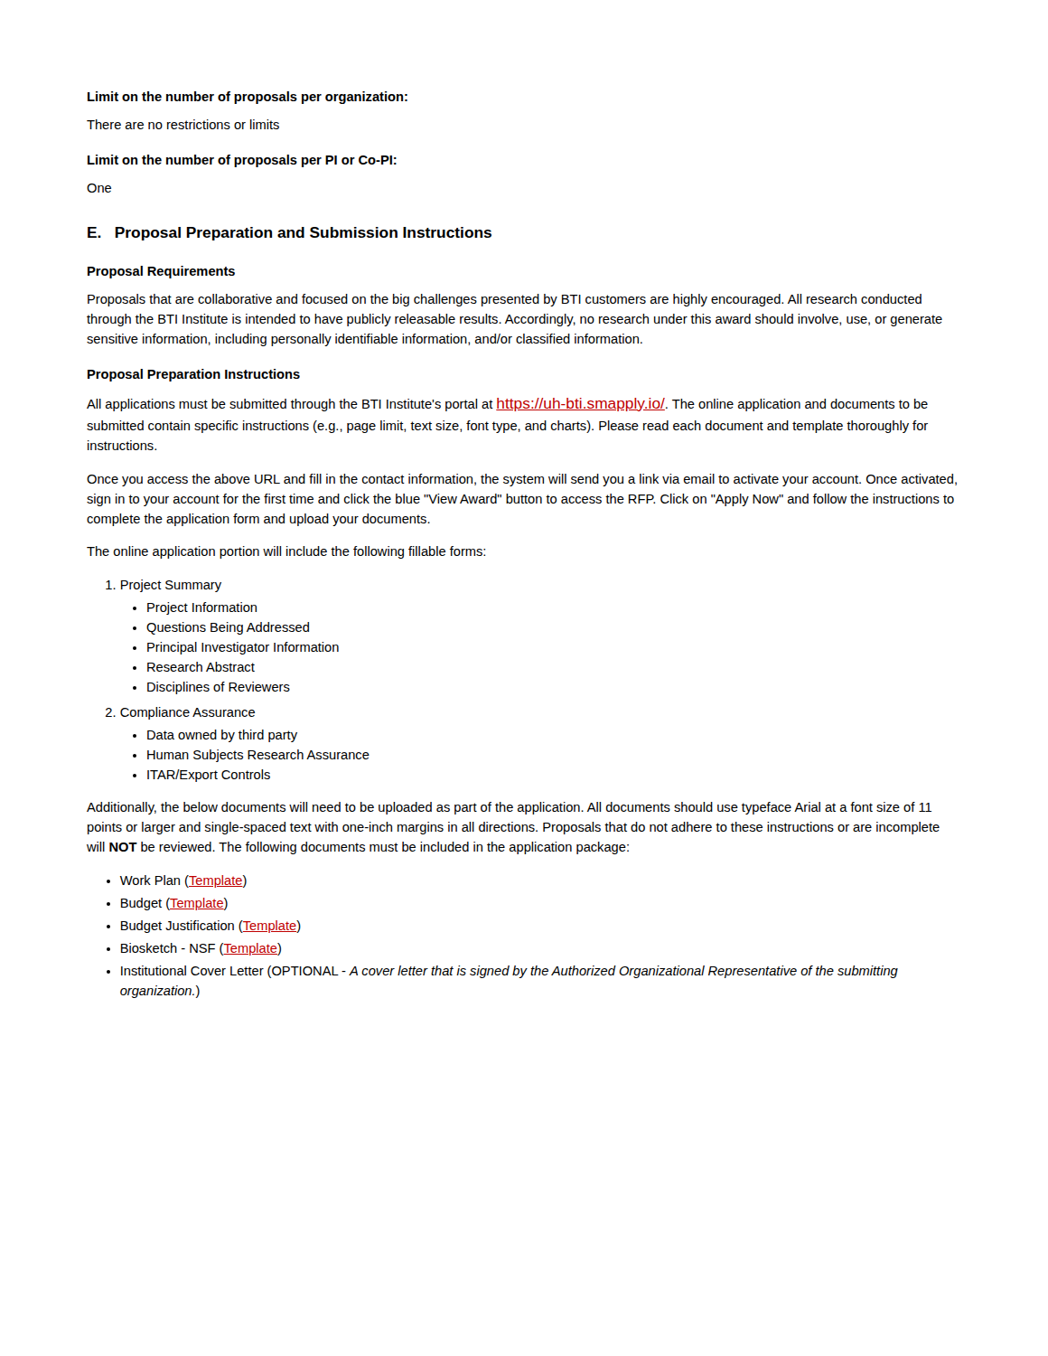Limit on the number of proposals per organization:
There are no restrictions or limits
Limit on the number of proposals per PI or Co-PI:
One
E. Proposal Preparation and Submission Instructions
Proposal Requirements
Proposals that are collaborative and focused on the big challenges presented by BTI customers are highly encouraged. All research conducted through the BTI Institute is intended to have publicly releasable results. Accordingly, no research under this award should involve, use, or generate sensitive information, including personally identifiable information, and/or classified information.
Proposal Preparation Instructions
All applications must be submitted through the BTI Institute's portal at https://uh-bti.smapply.io/. The online application and documents to be submitted contain specific instructions (e.g., page limit, text size, font type, and charts). Please read each document and template thoroughly for instructions.
Once you access the above URL and fill in the contact information, the system will send you a link via email to activate your account. Once activated, sign in to your account for the first time and click the blue "View Award" button to access the RFP. Click on "Apply Now" and follow the instructions to complete the application form and upload your documents.
The online application portion will include the following fillable forms:
Project Summary
Project Information
Questions Being Addressed
Principal Investigator Information
Research Abstract
Disciplines of Reviewers
Compliance Assurance
Data owned by third party
Human Subjects Research Assurance
ITAR/Export Controls
Additionally, the below documents will need to be uploaded as part of the application. All documents should use typeface Arial at a font size of 11 points or larger and single-spaced text with one-inch margins in all directions. Proposals that do not adhere to these instructions or are incomplete will NOT be reviewed. The following documents must be included in the application package:
Work Plan (Template)
Budget (Template)
Budget Justification (Template)
Biosketch - NSF (Template)
Institutional Cover Letter (OPTIONAL - A cover letter that is signed by the Authorized Organizational Representative of the submitting organization.)